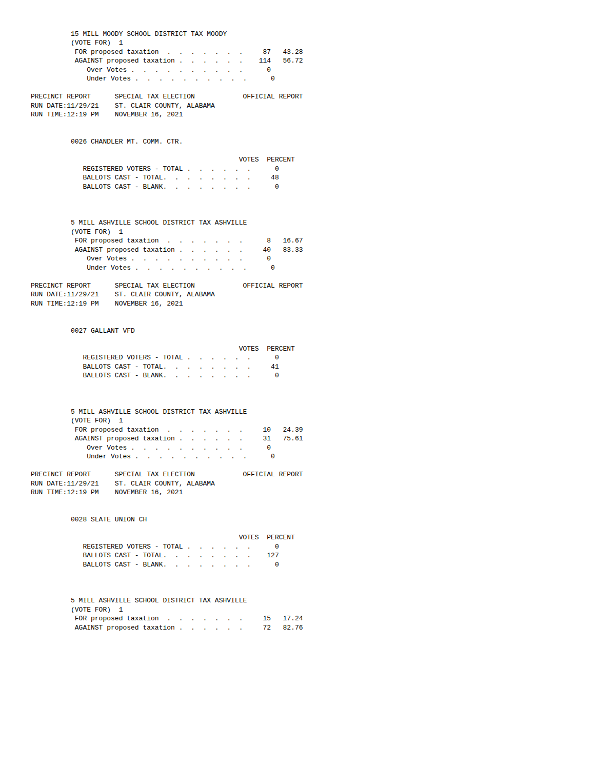15 MILL MOODY SCHOOL DISTRICT TAX MOODY
          (VOTE FOR)  1
           FOR proposed taxation  .  .  .  .  .  .  .     87   43.28
           AGAINST proposed taxation .  .  .  .  .  .    114   56.72
              Over Votes .  .  .  .  .  .  .  .  .  .      0
              Under Votes .  .  .  .  .  .  .  .  .  .      0

PRECINCT REPORT      SPECIAL TAX ELECTION            OFFICIAL REPORT
RUN DATE:11/29/21    ST. CLAIR COUNTY, ALABAMA
RUN TIME:12:19 PM    NOVEMBER 16, 2021


          0026 CHANDLER MT. COMM. CTR.

                                                    VOTES  PERCENT
             REGISTERED VOTERS - TOTAL .  .  .  .  .  .      0
             BALLOTS CAST - TOTAL.  .  .  .  .  .  .  .     48
             BALLOTS CAST - BLANK.  .  .  .  .  .  .  .      0



          5 MILL ASHVILLE SCHOOL DISTRICT TAX ASHVILLE
          (VOTE FOR)  1
           FOR proposed taxation  .  .  .  .  .  .  .      8   16.67
           AGAINST proposed taxation .  .  .  .  .  .     40   83.33
              Over Votes .  .  .  .  .  .  .  .  .  .      0
              Under Votes .  .  .  .  .  .  .  .  .  .      0

PRECINCT REPORT      SPECIAL TAX ELECTION            OFFICIAL REPORT
RUN DATE:11/29/21    ST. CLAIR COUNTY, ALABAMA
RUN TIME:12:19 PM    NOVEMBER 16, 2021


          0027 GALLANT VFD

                                                    VOTES  PERCENT
             REGISTERED VOTERS - TOTAL .  .  .  .  .  .      0
             BALLOTS CAST - TOTAL.  .  .  .  .  .  .  .     41
             BALLOTS CAST - BLANK.  .  .  .  .  .  .  .      0



          5 MILL ASHVILLE SCHOOL DISTRICT TAX ASHVILLE
          (VOTE FOR)  1
           FOR proposed taxation  .  .  .  .  .  .  .     10   24.39
           AGAINST proposed taxation .  .  .  .  .  .     31   75.61
              Over Votes .  .  .  .  .  .  .  .  .  .      0
              Under Votes .  .  .  .  .  .  .  .  .  .      0

PRECINCT REPORT      SPECIAL TAX ELECTION            OFFICIAL REPORT
RUN DATE:11/29/21    ST. CLAIR COUNTY, ALABAMA
RUN TIME:12:19 PM    NOVEMBER 16, 2021


          0028 SLATE UNION CH

                                                    VOTES  PERCENT
             REGISTERED VOTERS - TOTAL .  .  .  .  .  .      0
             BALLOTS CAST - TOTAL.  .  .  .  .  .  .  .    127
             BALLOTS CAST - BLANK.  .  .  .  .  .  .  .      0



          5 MILL ASHVILLE SCHOOL DISTRICT TAX ASHVILLE
          (VOTE FOR)  1
           FOR proposed taxation  .  .  .  .  .  .  .     15   17.24
           AGAINST proposed taxation .  .  .  .  .  .     72   82.76